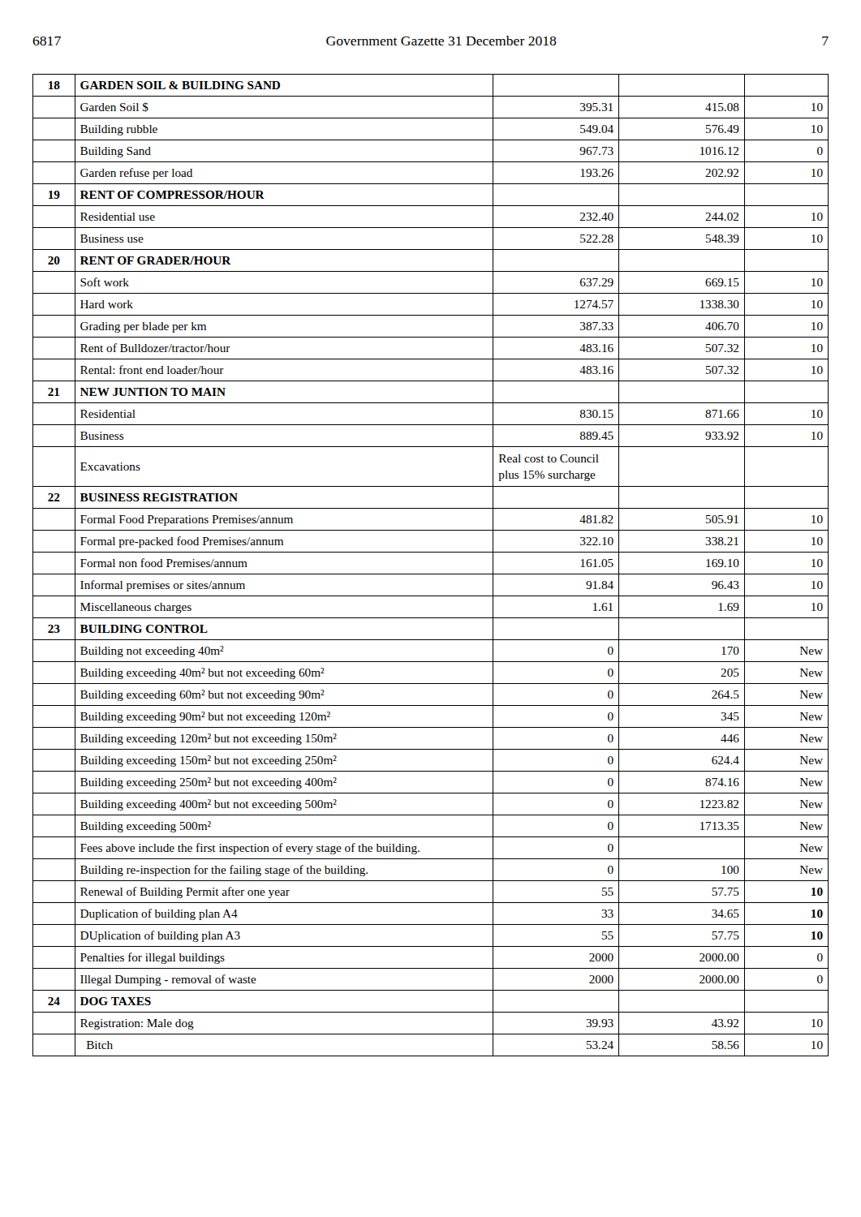6817 Government Gazette 31 December 2018 7
| 18 | GARDEN SOIL & BUILDING SAND | | | |
| | Garden Soil $ | 395.31 | 415.08 | 10 |
| | Building rubble | 549.04 | 576.49 | 10 |
| | Building Sand | 967.73 | 1016.12 | 0 |
| | Garden refuse per load | 193.26 | 202.92 | 10 |
| 19 | RENT OF COMPRESSOR/HOUR | | | |
| | Residential use | 232.40 | 244.02 | 10 |
| | Business use | 522.28 | 548.39 | 10 |
| 20 | RENT OF GRADER/HOUR | | | |
| | Soft work | 637.29 | 669.15 | 10 |
| | Hard work | 1274.57 | 1338.30 | 10 |
| | Grading per blade per km | 387.33 | 406.70 | 10 |
| | Rent of Bulldozer/tractor/hour | 483.16 | 507.32 | 10 |
| | Rental: front end loader/hour | 483.16 | 507.32 | 10 |
| 21 | NEW JUNTION TO MAIN | | | |
| | Residential | 830.15 | 871.66 | 10 |
| | Business | 889.45 | 933.92 | 10 |
| | Excavations | Real cost to Council plus 15% surcharge | | |
| 22 | BUSINESS REGISTRATION | | | |
| | Formal Food Preparations Premises/annum | 481.82 | 505.91 | 10 |
| | Formal pre-packed food Premises/annum | 322.10 | 338.21 | 10 |
| | Formal non food Premises/annum | 161.05 | 169.10 | 10 |
| | Informal premises or sites/annum | 91.84 | 96.43 | 10 |
| | Miscellaneous charges | 1.61 | 1.69 | 10 |
| 23 | BUILDING CONTROL | | | |
| | Building not exceeding 40m² | 0 | 170 | New |
| | Building exceeding 40m² but not exceeding 60m² | 0 | 205 | New |
| | Building exceeding 60m² but not exceeding 90m² | 0 | 264.5 | New |
| | Building exceeding 90m² but not exceeding 120m² | 0 | 345 | New |
| | Building exceeding 120m² but not exceeding 150m² | 0 | 446 | New |
| | Building exceeding 150m² but not exceeding 250m² | 0 | 624.4 | New |
| | Building exceeding 250m² but not exceeding 400m² | 0 | 874.16 | New |
| | Building exceeding 400m² but not exceeding 500m² | 0 | 1223.82 | New |
| | Building exceeding 500m² | 0 | 1713.35 | New |
| | Fees above include the first inspection of every stage of the building. | 0 | | New |
| | Building re-inspection for the failing stage of the building. | 0 | 100 | New |
| | Renewal of Building Permit after one year | 55 | 57.75 | 10 |
| | Duplication of building plan A4 | 33 | 34.65 | 10 |
| | DUplication of building plan A3 | 55 | 57.75 | 10 |
| | Penalties for illegal buildings | 2000 | 2000.00 | 0 |
| | Illegal Dumping - removal of waste | 2000 | 2000.00 | 0 |
| 24 | DOG TAXES | | | |
| | Registration: Male dog | 39.93 | 43.92 | 10 |
| | Bitch | 53.24 | 58.56 | 10 |